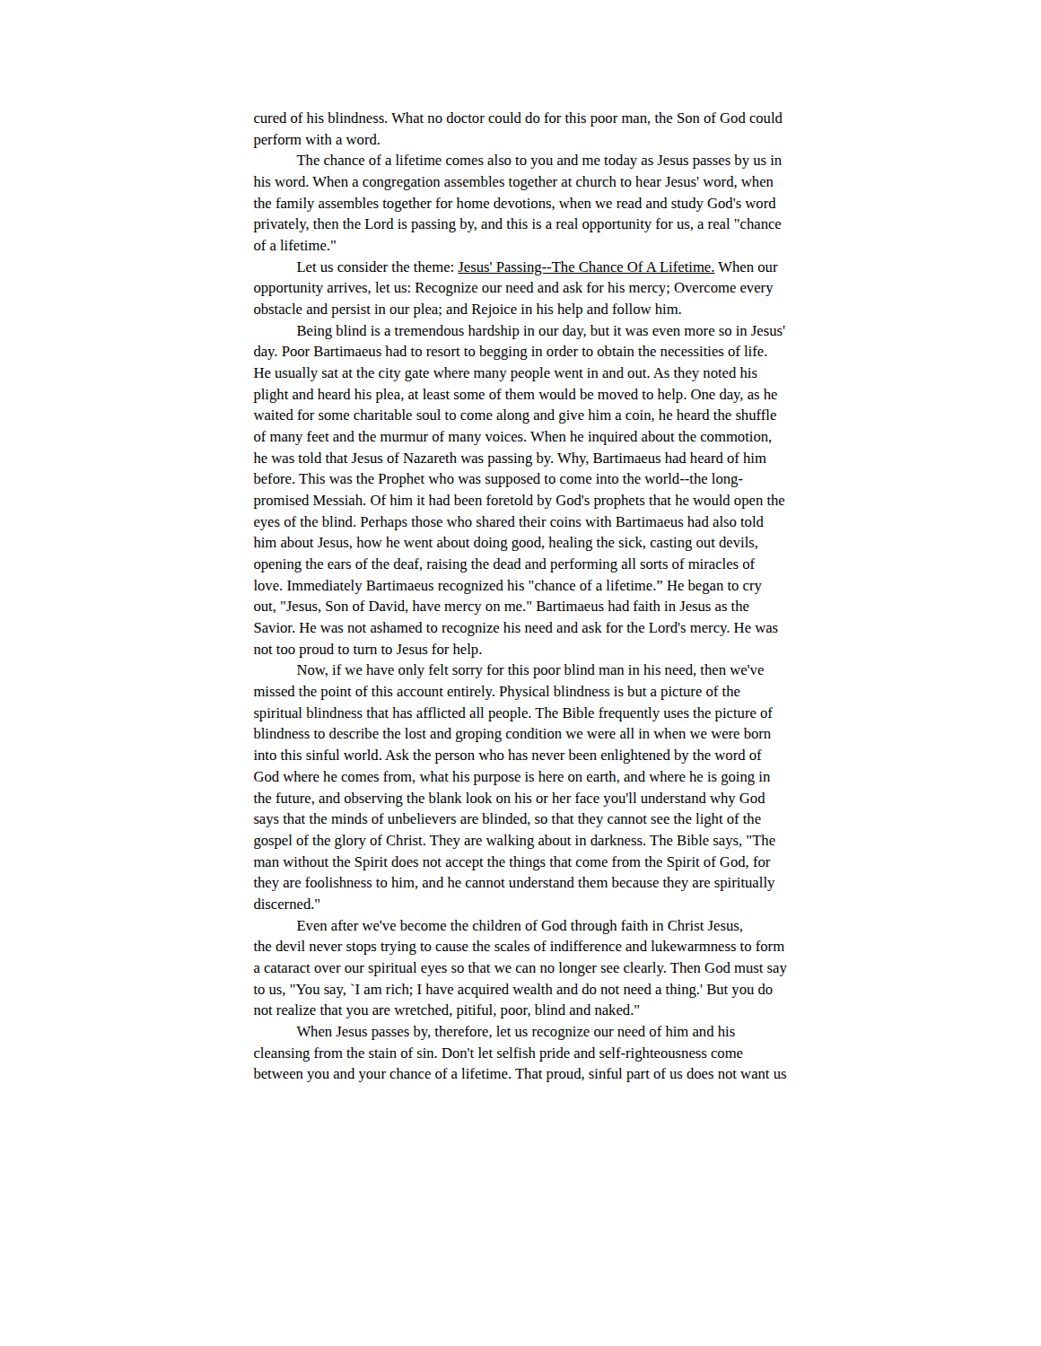cured of his blindness. What no doctor could do for this poor man, the Son of God could perform with a word.
The chance of a lifetime comes also to you and me today as Jesus passes by us in his word. When a congregation assembles together at church to hear Jesus' word, when the family assembles together for home devotions, when we read and study God's word privately, then the Lord is passing by, and this is a real opportunity for us, a real "chance of a lifetime."
Let us consider the theme: Jesus' Passing--The Chance Of A Lifetime. When our opportunity arrives, let us: Recognize our need and ask for his mercy; Overcome every obstacle and persist in our plea; and Rejoice in his help and follow him.
Being blind is a tremendous hardship in our day, but it was even more so in Jesus' day. Poor Bartimaeus had to resort to begging in order to obtain the necessities of life. He usually sat at the city gate where many people went in and out. As they noted his plight and heard his plea, at least some of them would be moved to help. One day, as he waited for some charitable soul to come along and give him a coin, he heard the shuffle of many feet and the murmur of many voices. When he inquired about the commotion, he was told that Jesus of Nazareth was passing by. Why, Bartimaeus had heard of him before. This was the Prophet who was supposed to come into the world--the long-promised Messiah. Of him it had been foretold by God's prophets that he would open the eyes of the blind. Perhaps those who shared their coins with Bartimaeus had also told him about Jesus, how he went about doing good, healing the sick, casting out devils, opening the ears of the deaf, raising the dead and performing all sorts of miracles of love. Immediately Bartimaeus recognized his "chance of a lifetime.” He began to cry out, "Jesus, Son of David, have mercy on me." Bartimaeus had faith in Jesus as the Savior. He was not ashamed to recognize his need and ask for the Lord's mercy. He was not too proud to turn to Jesus for help.
Now, if we have only felt sorry for this poor blind man in his need, then we've missed the point of this account entirely. Physical blindness is but a picture of the spiritual blindness that has afflicted all people. The Bible frequently uses the picture of blindness to describe the lost and groping condition we were all in when we were born into this sinful world. Ask the person who has never been enlightened by the word of God where he comes from, what his purpose is here on earth, and where he is going in the future, and observing the blank look on his or her face you'll understand why God says that the minds of unbelievers are blinded, so that they cannot see the light of the gospel of the glory of Christ. They are walking about in darkness. The Bible says, "The man without the Spirit does not accept the things that come from the Spirit of God, for they are foolishness to him, and he cannot understand them because they are spiritually discerned."
Even after we've become the children of God through faith in Christ Jesus,
the devil never stops trying to cause the scales of indifference and lukewarmness to form a cataract over our spiritual eyes so that we can no longer see clearly. Then God must say to us, "You say, `I am rich; I have acquired wealth and do not need a thing.' But you do not realize that you are wretched, pitiful, poor, blind and naked."
When Jesus passes by, therefore, let us recognize our need of him and his
cleansing from the stain of sin. Don't let selfish pride and self-righteousness come between you and your chance of a lifetime. That proud, sinful part of us does not want us